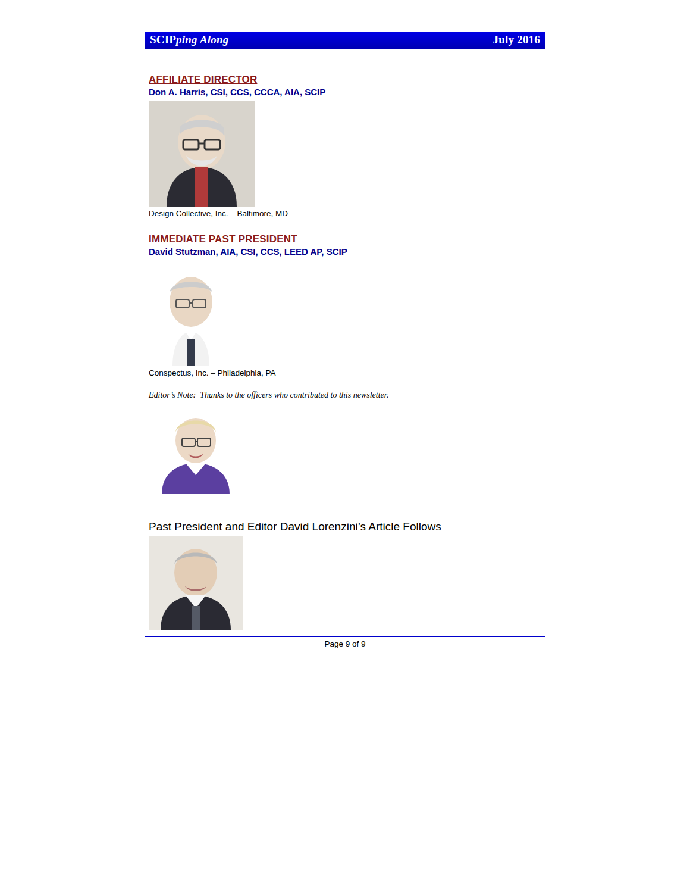SCIPping Along
July 2016
AFFILIATE DIRECTOR
Don A. Harris, CSI, CCS, CCCA, AIA, SCIP
Design Collective, Inc. – Baltimore, MD
IMMEDIATE PAST PRESIDENT
David Stutzman, AIA, CSI, CCS, LEED AP, SCIP
Conspectus, Inc. – Philadelphia, PA
Editor’s Note: Thanks to the officers who contributed to this newsletter.
Past President and Editor David Lorenzini’s Article Follows
Page 9 of 9